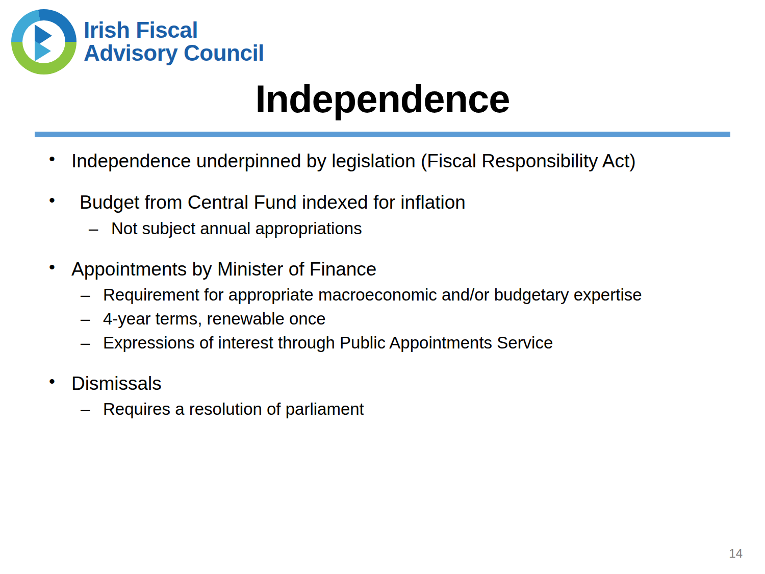Irish Fiscal Advisory Council
Independence
Independence underpinned by legislation (Fiscal Responsibility Act)
Budget from Central Fund indexed for inflation
Not subject annual appropriations
Appointments by Minister of Finance
Requirement for appropriate macroeconomic and/or budgetary expertise
4-year terms, renewable once
Expressions of interest through Public Appointments Service
Dismissals
Requires a resolution of parliament
14